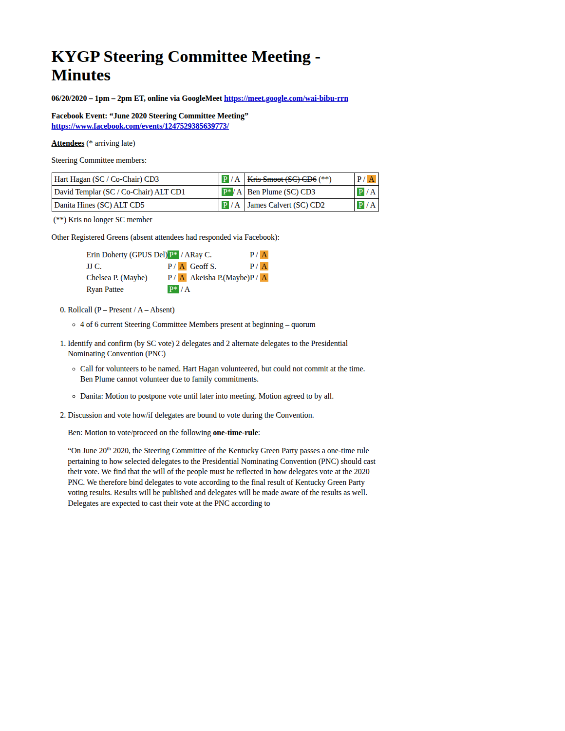KYGP Steering Committee Meeting - Minutes
06/20/2020 – 1pm – 2pm ET, online via GoogleMeet https://meet.google.com/wai-bibu-rrn
Facebook Event: “June 2020 Steering Committee Meeting”
https://www.facebook.com/events/1247529385639773/
Attendees (* arriving late)
Steering Committee members:
| Hart Hagan (SC / Co-Chair) CD3 | P / A | Kris Smoot (SC) CD6 (**) | P / A |
| David Templar (SC / Co-Chair) ALT CD1 | P* / A | Ben Plume (SC) CD3 | P / A |
| Danita Hines (SC) ALT CD5 | P / A | James Calvert (SC) CD2 | P / A |
(**) Kris no longer SC member
Other Registered Greens (absent attendees had responded via Facebook):
| Erin Doherty (GPUS Del) | P* / A | Ray C. | | P / A |
| JJ C. | P / A | Geoff S. | | P / A |
| Chelsea P. (Maybe) | P / A | Akeisha P. | (Maybe) | P / A |
| Ryan Pattee | P* / A | | | |
Rollcall (P – Present / A – Absent)
4 of 6 current Steering Committee Members present at beginning – quorum
Identify and confirm (by SC vote) 2 delegates and 2 alternate delegates to the Presidential Nominating Convention (PNC)
Call for volunteers to be named. Hart Hagan volunteered, but could not commit at the time. Ben Plume cannot volunteer due to family commitments.
Danita: Motion to postpone vote until later into meeting. Motion agreed to by all.
Discussion and vote how/if delegates are bound to vote during the Convention.
Ben: Motion to vote/proceed on the following one-time-rule:
“On June 20th 2020, the Steering Committee of the Kentucky Green Party passes a one-time rule pertaining to how selected delegates to the Presidential Nominating Convention (PNC) should cast their vote. We find that the will of the people must be reflected in how delegates vote at the 2020 PNC. We therefore bind delegates to vote according to the final result of Kentucky Green Party voting results. Results will be published and delegates will be made aware of the results as well. Delegates are expected to cast their vote at the PNC according to